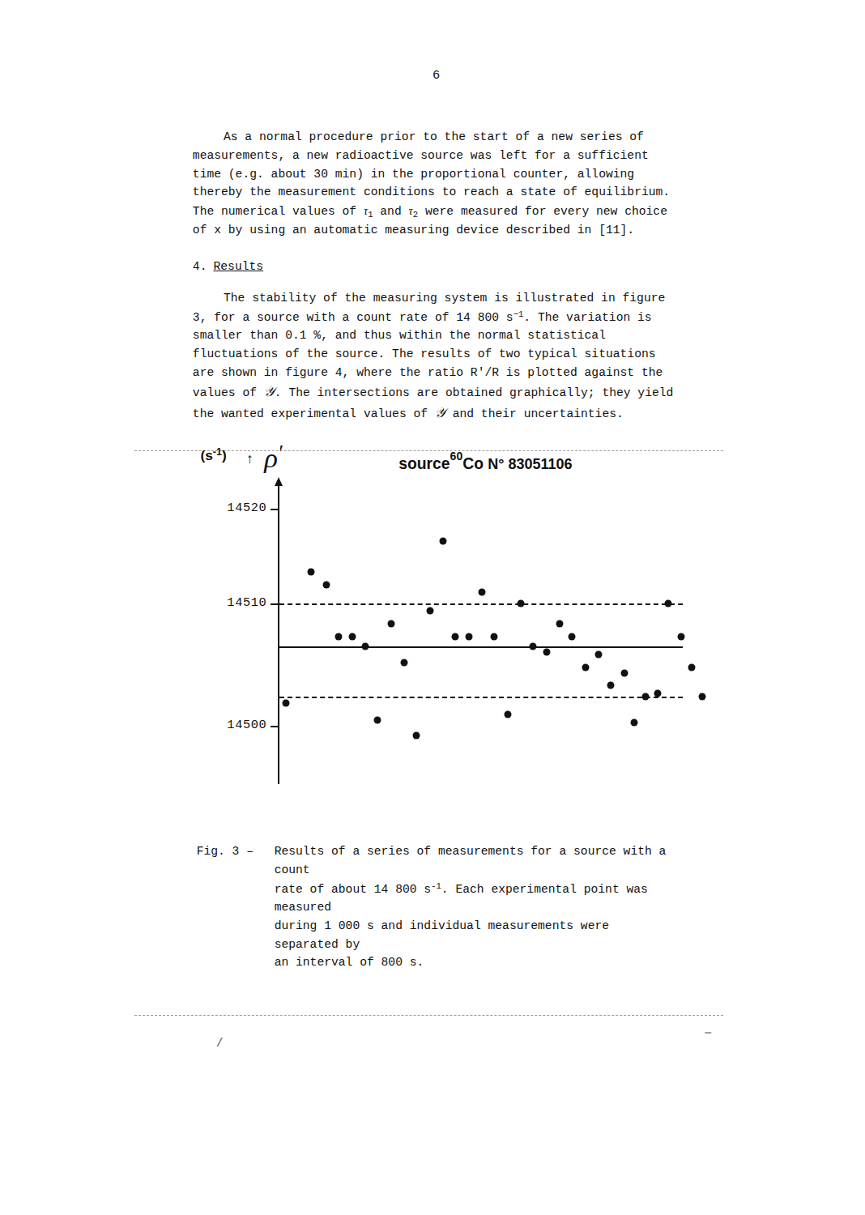6
As a normal procedure prior to the start of a new series of measurements, a new radioactive source was left for a sufficient time (e.g. about 30 min) in the proportional counter, allowing thereby the measurement conditions to reach a state of equilibrium. The numerical values of τ1 and τ2 were measured for every new choice of x by using an automatic measuring device described in [11].
4. Results
The stability of the measuring system is illustrated in figure 3, for a source with a count rate of 14 800 s−1. The variation is smaller than 0.1 %, and thus within the normal statistical fluctuations of the source. The results of two typical situations are shown in figure 4, where the ratio R'/R is plotted against the values of 𝒴. The intersections are obtained graphically; they yield the wanted experimental values of 𝒴 and their uncertainties.
(s-1)
↑
ρ′
source60 Co N° 83051106
14520
14510
14500
Fig. 3 –
Results of a series of measurements for a source with a count rate of about 14 800 s-1. Each experimental point was measured during 1 000 s and individual measurements were separated by an interval of 800 s.
‗
/